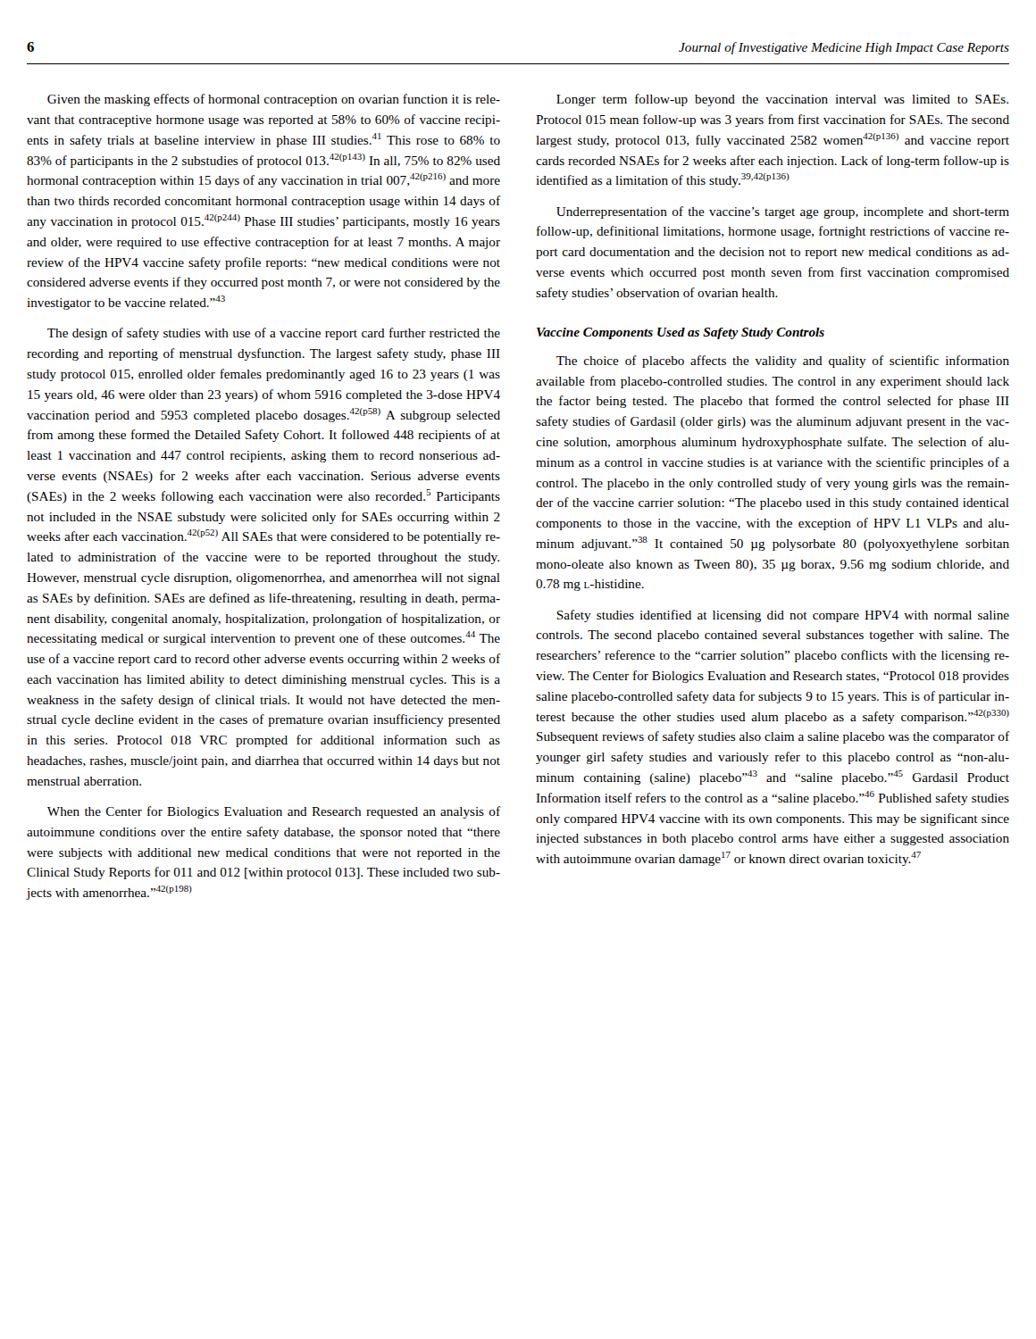6 Journal of Investigative Medicine High Impact Case Reports
Given the masking effects of hormonal contraception on ovarian function it is relevant that contraceptive hormone usage was reported at 58% to 60% of vaccine recipients in safety trials at baseline interview in phase III studies.41 This rose to 68% to 83% of participants in the 2 substudies of protocol 013.42(p143) In all, 75% to 82% used hormonal contraception within 15 days of any vaccination in trial 007,42(p216) and more than two thirds recorded concomitant hormonal contraception usage within 14 days of any vaccination in protocol 015.42(p244) Phase III studies’ participants, mostly 16 years and older, were required to use effective contraception for at least 7 months. A major review of the HPV4 vaccine safety profile reports: “new medical conditions were not considered adverse events if they occurred post month 7, or were not considered by the investigator to be vaccine related.”43
The design of safety studies with use of a vaccine report card further restricted the recording and reporting of menstrual dysfunction. The largest safety study, phase III study protocol 015, enrolled older females predominantly aged 16 to 23 years (1 was 15 years old, 46 were older than 23 years) of whom 5916 completed the 3-dose HPV4 vaccination period and 5953 completed placebo dosages.42(p58) A subgroup selected from among these formed the Detailed Safety Cohort. It followed 448 recipients of at least 1 vaccination and 447 control recipients, asking them to record nonserious adverse events (NSAEs) for 2 weeks after each vaccination. Serious adverse events (SAEs) in the 2 weeks following each vaccination were also recorded.5 Participants not included in the NSAE substudy were solicited only for SAEs occurring within 2 weeks after each vaccination.42(p52) All SAEs that were considered to be potentially related to administration of the vaccine were to be reported throughout the study. However, menstrual cycle disruption, oligomenorrhea, and amenorrhea will not signal as SAEs by definition. SAEs are defined as life-threatening, resulting in death, permanent disability, congenital anomaly, hospitalization, prolongation of hospitalization, or necessitating medical or surgical intervention to prevent one of these outcomes.44 The use of a vaccine report card to record other adverse events occurring within 2 weeks of each vaccination has limited ability to detect diminishing menstrual cycles. This is a weakness in the safety design of clinical trials. It would not have detected the menstrual cycle decline evident in the cases of premature ovarian insufficiency presented in this series. Protocol 018 VRC prompted for additional information such as headaches, rashes, muscle/joint pain, and diarrhea that occurred within 14 days but not menstrual aberration.
When the Center for Biologics Evaluation and Research requested an analysis of autoimmune conditions over the entire safety database, the sponsor noted that “there were subjects with additional new medical conditions that were not reported in the Clinical Study Reports for 011 and 012 [within protocol 013]. These included two subjects with amenorrhea.”42(p198)
Longer term follow-up beyond the vaccination interval was limited to SAEs. Protocol 015 mean follow-up was 3 years from first vaccination for SAEs. The second largest study, protocol 013, fully vaccinated 2582 women42(p136) and vaccine report cards recorded NSAEs for 2 weeks after each injection. Lack of long-term follow-up is identified as a limitation of this study.39,42(p136)
Underrepresentation of the vaccine’s target age group, incomplete and short-term follow-up, definitional limitations, hormone usage, fortnight restrictions of vaccine report card documentation and the decision not to report new medical conditions as adverse events which occurred post month seven from first vaccination compromised safety studies’ observation of ovarian health.
Vaccine Components Used as Safety Study Controls
The choice of placebo affects the validity and quality of scientific information available from placebo-controlled studies. The control in any experiment should lack the factor being tested. The placebo that formed the control selected for phase III safety studies of Gardasil (older girls) was the aluminum adjuvant present in the vaccine solution, amorphous aluminum hydroxyphosphate sulfate. The selection of aluminum as a control in vaccine studies is at variance with the scientific principles of a control. The placebo in the only controlled study of very young girls was the remainder of the vaccine carrier solution: “The placebo used in this study contained identical components to those in the vaccine, with the exception of HPV L1 VLPs and aluminum adjuvant.”38 It contained 50 µg polysorbate 80 (polyoxyethylene sorbitan mono-oleate also known as Tween 80), 35 µg borax, 9.56 mg sodium chloride, and 0.78 mg l-histidine.
Safety studies identified at licensing did not compare HPV4 with normal saline controls. The second placebo contained several substances together with saline. The researchers’ reference to the “carrier solution” placebo conflicts with the licensing review. The Center for Biologics Evaluation and Research states, “Protocol 018 provides saline placebo-controlled safety data for subjects 9 to 15 years. This is of particular interest because the other studies used alum placebo as a safety comparison.”42(p330) Subsequent reviews of safety studies also claim a saline placebo was the comparator of younger girl safety studies and variously refer to this placebo control as “non-aluminum containing (saline) placebo”43 and “saline placebo.”45 Gardasil Product Information itself refers to the control as a “saline placebo.”46 Published safety studies only compared HPV4 vaccine with its own components. This may be significant since injected substances in both placebo control arms have either a suggested association with autoimmune ovarian damage17 or known direct ovarian toxicity.47